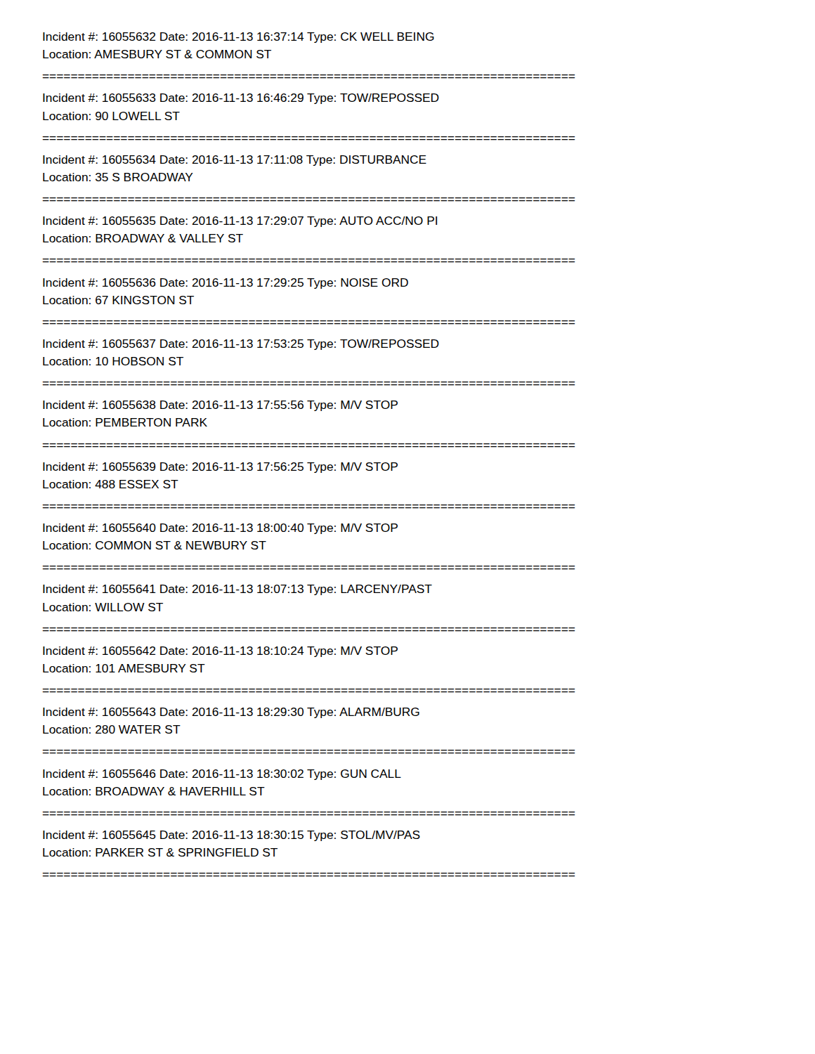Incident #: 16055632 Date: 2016-11-13 16:37:14 Type: CK WELL BEING
Location: AMESBURY ST & COMMON ST
===========================================================================
Incident #: 16055633 Date: 2016-11-13 16:46:29 Type: TOW/REPOSSED
Location: 90 LOWELL ST
===========================================================================
Incident #: 16055634 Date: 2016-11-13 17:11:08 Type: DISTURBANCE
Location: 35 S BROADWAY
===========================================================================
Incident #: 16055635 Date: 2016-11-13 17:29:07 Type: AUTO ACC/NO PI
Location: BROADWAY & VALLEY ST
===========================================================================
Incident #: 16055636 Date: 2016-11-13 17:29:25 Type: NOISE ORD
Location: 67 KINGSTON ST
===========================================================================
Incident #: 16055637 Date: 2016-11-13 17:53:25 Type: TOW/REPOSSED
Location: 10 HOBSON ST
===========================================================================
Incident #: 16055638 Date: 2016-11-13 17:55:56 Type: M/V STOP
Location: PEMBERTON PARK
===========================================================================
Incident #: 16055639 Date: 2016-11-13 17:56:25 Type: M/V STOP
Location: 488 ESSEX ST
===========================================================================
Incident #: 16055640 Date: 2016-11-13 18:00:40 Type: M/V STOP
Location: COMMON ST & NEWBURY ST
===========================================================================
Incident #: 16055641 Date: 2016-11-13 18:07:13 Type: LARCENY/PAST
Location: WILLOW ST
===========================================================================
Incident #: 16055642 Date: 2016-11-13 18:10:24 Type: M/V STOP
Location: 101 AMESBURY ST
===========================================================================
Incident #: 16055643 Date: 2016-11-13 18:29:30 Type: ALARM/BURG
Location: 280 WATER ST
===========================================================================
Incident #: 16055646 Date: 2016-11-13 18:30:02 Type: GUN CALL
Location: BROADWAY & HAVERHILL ST
===========================================================================
Incident #: 16055645 Date: 2016-11-13 18:30:15 Type: STOL/MV/PAS
Location: PARKER ST & SPRINGFIELD ST
===========================================================================